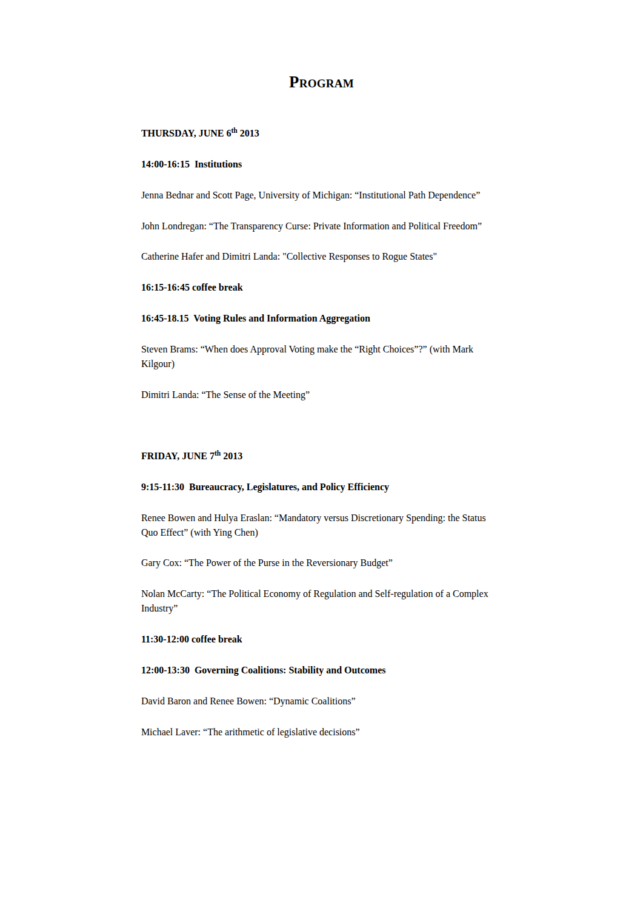Program
THURSDAY, JUNE 6th 2013
14:00-16:15 Institutions
Jenna Bednar and Scott Page, University of Michigan: “Institutional Path Dependence”
John Londregan: “The Transparency Curse: Private Information and Political Freedom”
Catherine Hafer and Dimitri Landa: "Collective Responses to Rogue States"
16:15-16:45 coffee break
16:45-18.15 Voting Rules and Information Aggregation
Steven Brams: “When does Approval Voting make the “Right Choices”?” (with Mark Kilgour)
Dimitri Landa: “The Sense of the Meeting”
FRIDAY, JUNE 7th 2013
9:15-11:30 Bureaucracy, Legislatures, and Policy Efficiency
Renee Bowen and Hulya Eraslan: “Mandatory versus Discretionary Spending: the Status Quo Effect” (with Ying Chen)
Gary Cox: “The Power of the Purse in the Reversionary Budget”
Nolan McCarty: “The Political Economy of Regulation and Self-regulation of a Complex Industry”
11:30-12:00 coffee break
12:00-13:30 Governing Coalitions: Stability and Outcomes
David Baron and Renee Bowen: “Dynamic Coalitions”
Michael Laver: “The arithmetic of legislative decisions”